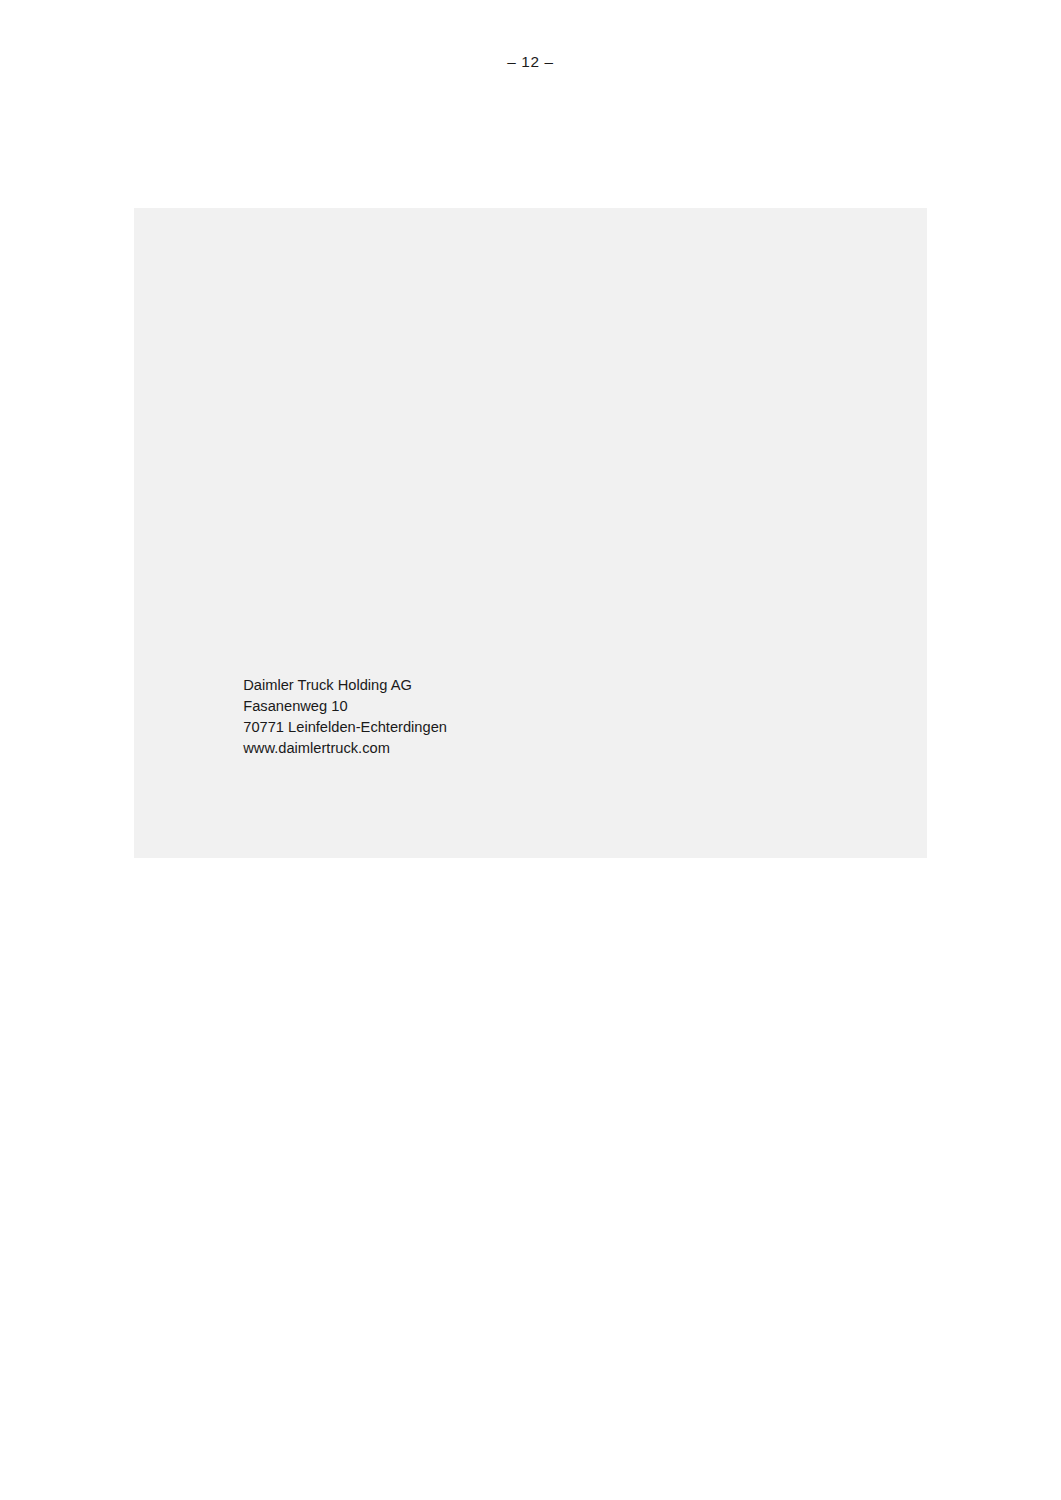– 12 –
Daimler Truck Holding AG
Fasanenweg 10
70771 Leinfelden-Echterdingen
www.daimlertruck.com